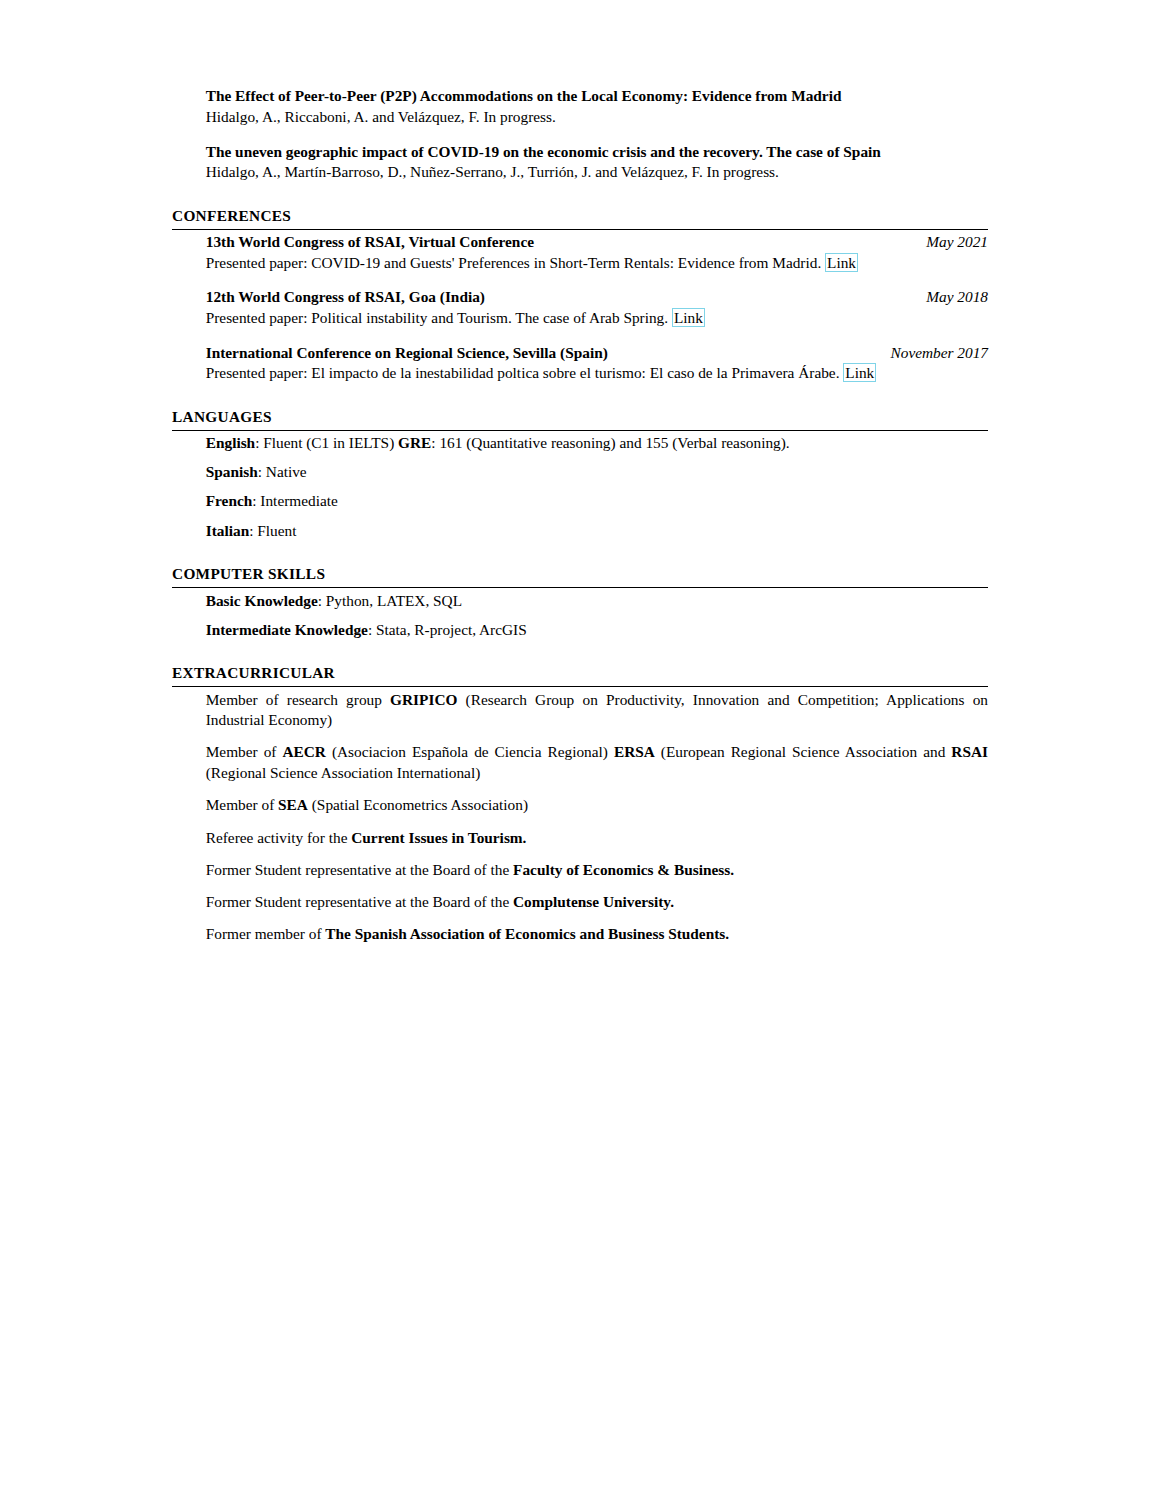The Effect of Peer-to-Peer (P2P) Accommodations on the Local Economy: Evidence from Madrid
Hidalgo, A., Riccaboni, A. and Velázquez, F. In progress.
The uneven geographic impact of COVID-19 on the economic crisis and the recovery. The case of Spain
Hidalgo, A., Martín-Barroso, D., Nuñez-Serrano, J., Turrión, J. and Velázquez, F. In progress.
CONFERENCES
13th World Congress of RSAI, Virtual Conference May 2021
Presented paper: COVID-19 and Guests' Preferences in Short-Term Rentals: Evidence from Madrid. Link
12th World Congress of RSAI, Goa (India) May 2018
Presented paper: Political instability and Tourism. The case of Arab Spring. Link
International Conference on Regional Science, Sevilla (Spain) November 2017
Presented paper: El impacto de la inestabilidad poltica sobre el turismo: El caso de la Primavera Árabe. Link
LANGUAGES
English: Fluent (C1 in IELTS) GRE: 161 (Quantitative reasoning) and 155 (Verbal reasoning).
Spanish: Native
French: Intermediate
Italian: Fluent
COMPUTER SKILLS
Basic Knowledge: Python, LATEX, SQL
Intermediate Knowledge: Stata, R-project, ArcGIS
EXTRACURRICULAR
Member of research group GRIPICO (Research Group on Productivity, Innovation and Competition; Applications on Industrial Economy)
Member of AECR (Asociacion Española de Ciencia Regional) ERSA (European Regional Science Association and RSAI (Regional Science Association International)
Member of SEA (Spatial Econometrics Association)
Referee activity for the Current Issues in Tourism.
Former Student representative at the Board of the Faculty of Economics & Business.
Former Student representative at the Board of the Complutense University.
Former member of The Spanish Association of Economics and Business Students.